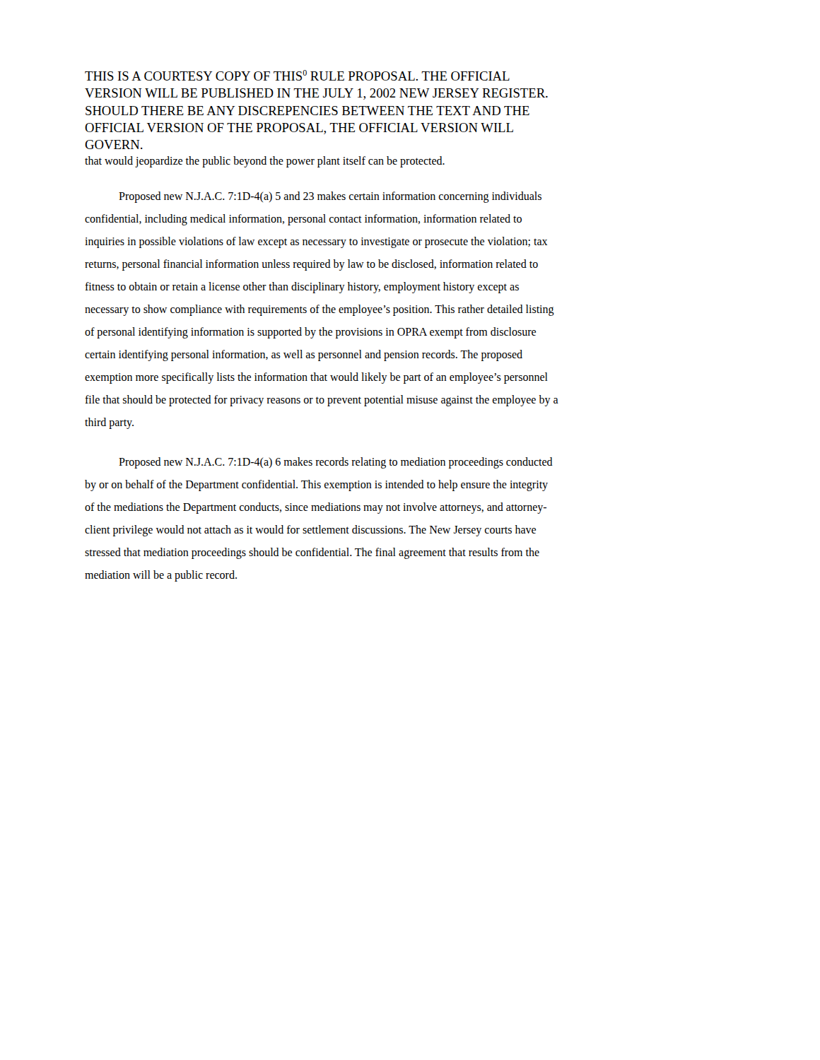THIS IS A COURTESY COPY OF THIS0 RULE PROPOSAL. THE OFFICIAL VERSION WILL BE PUBLISHED IN THE JULY 1, 2002 NEW JERSEY REGISTER. SHOULD THERE BE ANY DISCREPENCIES BETWEEN THE TEXT AND THE OFFICIAL VERSION OF THE PROPOSAL, THE OFFICIAL VERSION WILL GOVERN.
that would jeopardize the public beyond the power plant itself can be protected.
Proposed new N.J.A.C. 7:1D-4(a) 5 and 23 makes certain information concerning individuals confidential, including medical information, personal contact information, information related to inquiries in possible violations of law except as necessary to investigate or prosecute the violation; tax returns, personal financial information unless required by law to be disclosed, information related to fitness to obtain or retain a license other than disciplinary history, employment history except as necessary to show compliance with requirements of the employee’s position. This rather detailed listing of personal identifying information is supported by the provisions in OPRA exempt from disclosure certain identifying personal information, as well as personnel and pension records. The proposed exemption more specifically lists the information that would likely be part of an employee’s personnel file that should be protected for privacy reasons or to prevent potential misuse against the employee by a third party.
Proposed new N.J.A.C. 7:1D-4(a) 6 makes records relating to mediation proceedings conducted by or on behalf of the Department confidential. This exemption is intended to help ensure the integrity of the mediations the Department conducts, since mediations may not involve attorneys, and attorney-client privilege would not attach as it would for settlement discussions. The New Jersey courts have stressed that mediation proceedings should be confidential. The final agreement that results from the mediation will be a public record.